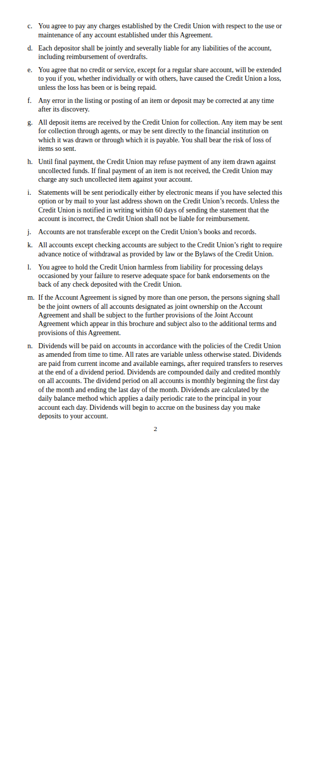c. You agree to pay any charges established by the Credit Union with respect to the use or maintenance of any account established under this Agreement.
d. Each depositor shall be jointly and severally liable for any liabilities of the account, including reimbursement of overdrafts.
e. You agree that no credit or service, except for a regular share account, will be extended to you if you, whether individually or with others, have caused the Credit Union a loss, unless the loss has been or is being repaid.
f. Any error in the listing or posting of an item or deposit may be corrected at any time after its discovery.
g. All deposit items are received by the Credit Union for collection. Any item may be sent for collection through agents, or may be sent directly to the financial institution on which it was drawn or through which it is payable. You shall bear the risk of loss of items so sent.
h. Until final payment, the Credit Union may refuse payment of any item drawn against uncollected funds. If final payment of an item is not received, the Credit Union may charge any such uncollected item against your account.
i. Statements will be sent periodically either by electronic means if you have selected this option or by mail to your last address shown on the Credit Union’s records. Unless the Credit Union is notified in writing within 60 days of sending the statement that the account is incorrect, the Credit Union shall not be liable for reimbursement.
j. Accounts are not transferable except on the Credit Union’s books and records.
k. All accounts except checking accounts are subject to the Credit Union’s right to require advance notice of withdrawal as provided by law or the Bylaws of the Credit Union.
l. You agree to hold the Credit Union harmless from liability for processing delays occasioned by your failure to reserve adequate space for bank endorsements on the back of any check deposited with the Credit Union.
m. If the Account Agreement is signed by more than one person, the persons signing shall be the joint owners of all accounts designated as joint ownership on the Account Agreement and shall be subject to the further provisions of the Joint Account Agreement which appear in this brochure and subject also to the additional terms and provisions of this Agreement.
n. Dividends will be paid on accounts in accordance with the policies of the Credit Union as amended from time to time. All rates are variable unless otherwise stated. Dividends are paid from current income and available earnings, after required transfers to reserves at the end of a dividend period. Dividends are compounded daily and credited monthly on all accounts. The dividend period on all accounts is monthly beginning the first day of the month and ending the last day of the month. Dividends are calculated by the daily balance method which applies a daily periodic rate to the principal in your account each day. Dividends will begin to accrue on the business day you make deposits to your account.
2